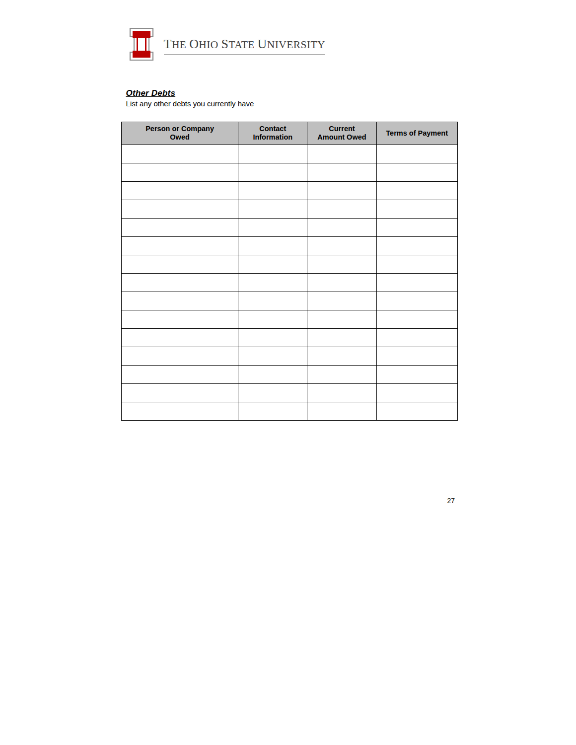THE OHIO STATE UNIVERSITY
Other Debts
List any other debts you currently have
| Person or Company Owed | Contact Information | Current Amount Owed | Terms of Payment |
| --- | --- | --- | --- |
27